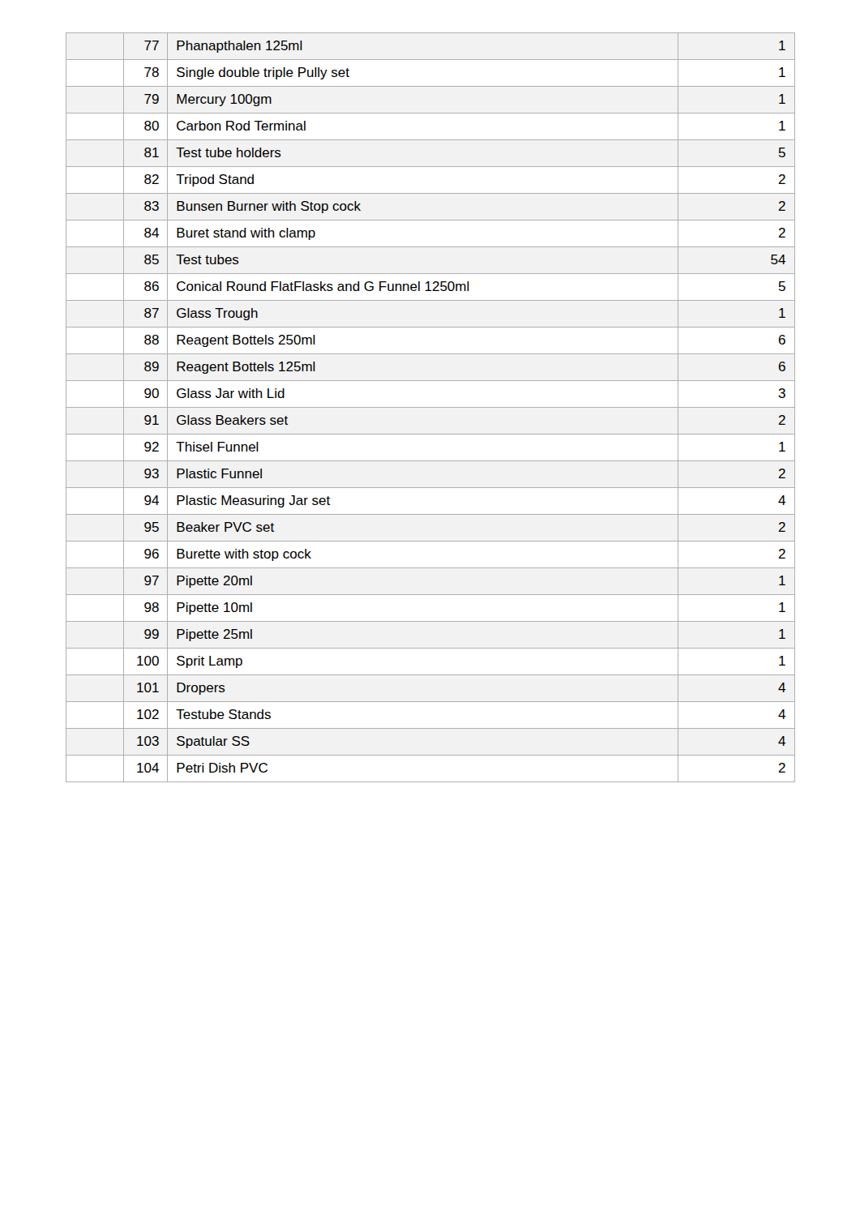| | 77 | Phanapthalen 125ml | 1 |
| | 78 | Single double triple Pully set | 1 |
| | 79 | Mercury 100gm | 1 |
| | 80 | Carbon Rod Terminal | 1 |
| | 81 | Test tube holders | 5 |
| | 82 | Tripod Stand | 2 |
| | 83 | Bunsen Burner with Stop cock | 2 |
| | 84 | Buret stand with clamp | 2 |
| | 85 | Test tubes | 54 |
| | 86 | Conical Round FlatFlasks and G Funnel 1250ml | 5 |
| | 87 | Glass Trough | 1 |
| | 88 | Reagent Bottels 250ml | 6 |
| | 89 | Reagent Bottels 125ml | 6 |
| | 90 | Glass Jar with Lid | 3 |
| | 91 | Glass Beakers set | 2 |
| | 92 | Thisel Funnel | 1 |
| | 93 | Plastic Funnel | 2 |
| | 94 | Plastic Measuring Jar set | 4 |
| | 95 | Beaker PVC set | 2 |
| | 96 | Burette with stop cock | 2 |
| | 97 | Pipette 20ml | 1 |
| | 98 | Pipette 10ml | 1 |
| | 99 | Pipette 25ml | 1 |
| | 100 | Sprit Lamp | 1 |
| | 101 | Dropers | 4 |
| | 102 | Testube Stands | 4 |
| | 103 | Spatular SS | 4 |
| | 104 | Petri Dish PVC | 2 |